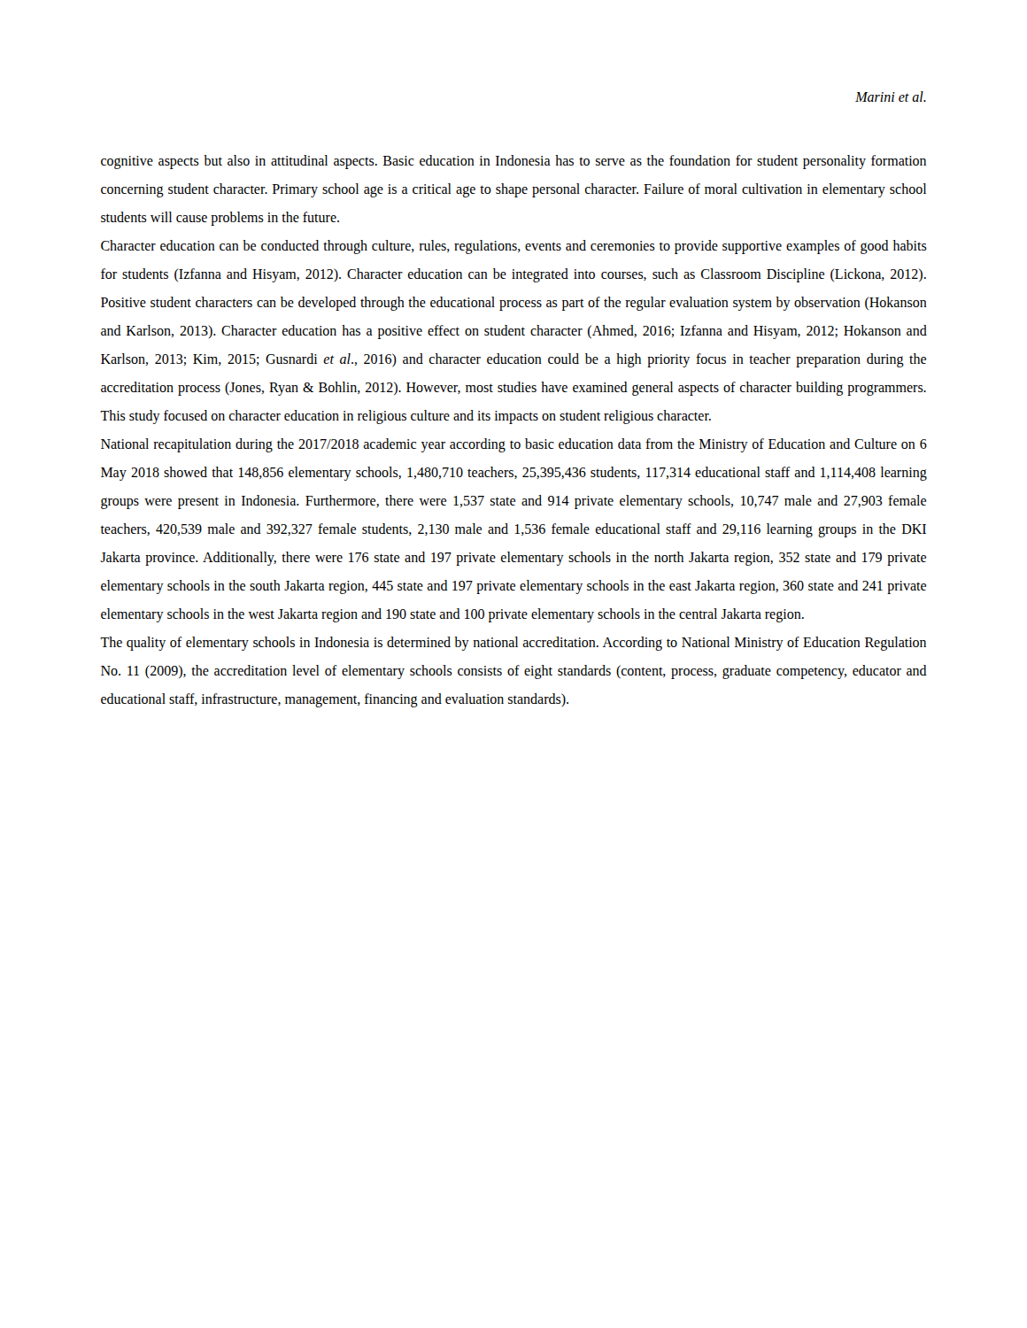Marini et al.
cognitive aspects but also in attitudinal aspects. Basic education in Indonesia has to serve as the foundation for student personality formation concerning student character. Primary school age is a critical age to shape personal character. Failure of moral cultivation in elementary school students will cause problems in the future.
Character education can be conducted through culture, rules, regulations, events and ceremonies to provide supportive examples of good habits for students (Izfanna and Hisyam, 2012). Character education can be integrated into courses, such as Classroom Discipline (Lickona, 2012). Positive student characters can be developed through the educational process as part of the regular evaluation system by observation (Hokanson and Karlson, 2013). Character education has a positive effect on student character (Ahmed, 2016; Izfanna and Hisyam, 2012; Hokanson and Karlson, 2013; Kim, 2015; Gusnardi et al., 2016) and character education could be a high priority focus in teacher preparation during the accreditation process (Jones, Ryan & Bohlin, 2012). However, most studies have examined general aspects of character building programmers. This study focused on character education in religious culture and its impacts on student religious character.
National recapitulation during the 2017/2018 academic year according to basic education data from the Ministry of Education and Culture on 6 May 2018 showed that 148,856 elementary schools, 1,480,710 teachers, 25,395,436 students, 117,314 educational staff and 1,114,408 learning groups were present in Indonesia. Furthermore, there were 1,537 state and 914 private elementary schools, 10,747 male and 27,903 female teachers, 420,539 male and 392,327 female students, 2,130 male and 1,536 female educational staff and 29,116 learning groups in the DKI Jakarta province. Additionally, there were 176 state and 197 private elementary schools in the north Jakarta region, 352 state and 179 private elementary schools in the south Jakarta region, 445 state and 197 private elementary schools in the east Jakarta region, 360 state and 241 private elementary schools in the west Jakarta region and 190 state and 100 private elementary schools in the central Jakarta region.
The quality of elementary schools in Indonesia is determined by national accreditation. According to National Ministry of Education Regulation No. 11 (2009), the accreditation level of elementary schools consists of eight standards (content, process, graduate competency, educator and educational staff, infrastructure, management, financing and evaluation standards).